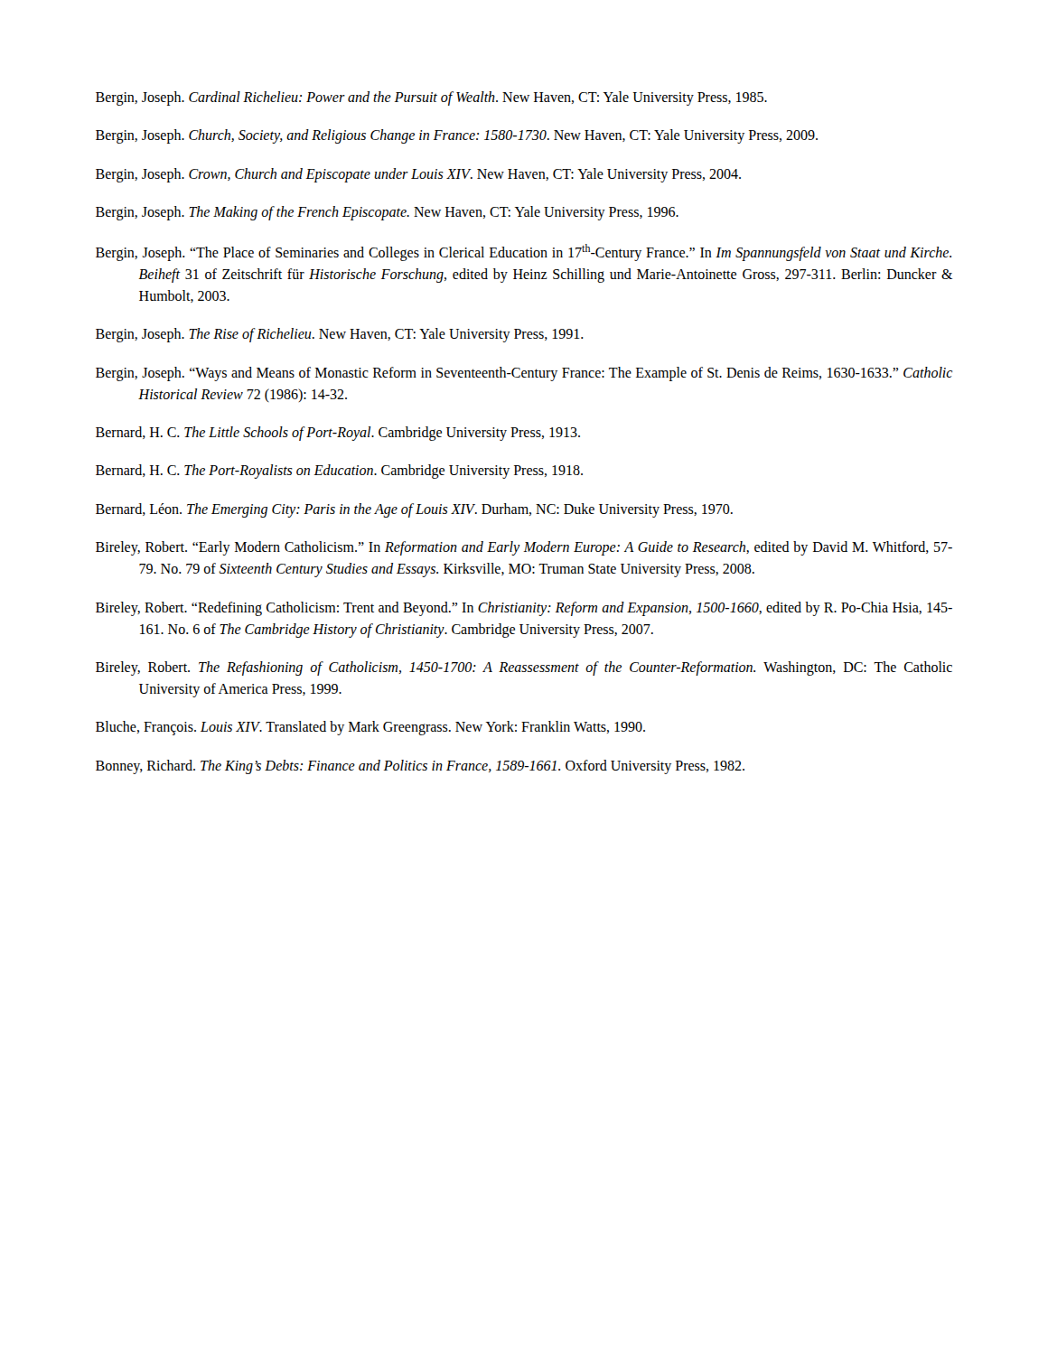Bergin, Joseph. Cardinal Richelieu: Power and the Pursuit of Wealth. New Haven, CT: Yale University Press, 1985.
Bergin, Joseph. Church, Society, and Religious Change in France: 1580-1730. New Haven, CT: Yale University Press, 2009.
Bergin, Joseph. Crown, Church and Episcopate under Louis XIV. New Haven, CT: Yale University Press, 2004.
Bergin, Joseph. The Making of the French Episcopate. New Haven, CT: Yale University Press, 1996.
Bergin, Joseph. “The Place of Seminaries and Colleges in Clerical Education in 17th-Century France.” In Im Spannungsfeld von Staat und Kirche. Beiheft 31 of Zeitschrift für Historische Forschung, edited by Heinz Schilling und Marie-Antoinette Gross, 297-311. Berlin: Duncker & Humbolt, 2003.
Bergin, Joseph. The Rise of Richelieu. New Haven, CT: Yale University Press, 1991.
Bergin, Joseph. “Ways and Means of Monastic Reform in Seventeenth-Century France: The Example of St. Denis de Reims, 1630-1633.” Catholic Historical Review 72 (1986): 14-32.
Bernard, H. C. The Little Schools of Port-Royal. Cambridge University Press, 1913.
Bernard, H. C. The Port-Royalists on Education. Cambridge University Press, 1918.
Bernard, Léon. The Emerging City: Paris in the Age of Louis XIV. Durham, NC: Duke University Press, 1970.
Bireley, Robert. “Early Modern Catholicism.” In Reformation and Early Modern Europe: A Guide to Research, edited by David M. Whitford, 57-79. No. 79 of Sixteenth Century Studies and Essays. Kirksville, MO: Truman State University Press, 2008.
Bireley, Robert. “Redefining Catholicism: Trent and Beyond.” In Christianity: Reform and Expansion, 1500-1660, edited by R. Po-Chia Hsia, 145-161. No. 6 of The Cambridge History of Christianity. Cambridge University Press, 2007.
Bireley, Robert. The Refashioning of Catholicism, 1450-1700: A Reassessment of the Counter-Reformation. Washington, DC: The Catholic University of America Press, 1999.
Bluche, François. Louis XIV. Translated by Mark Greengrass. New York: Franklin Watts, 1990.
Bonney, Richard. The King’s Debts: Finance and Politics in France, 1589-1661. Oxford University Press, 1982.